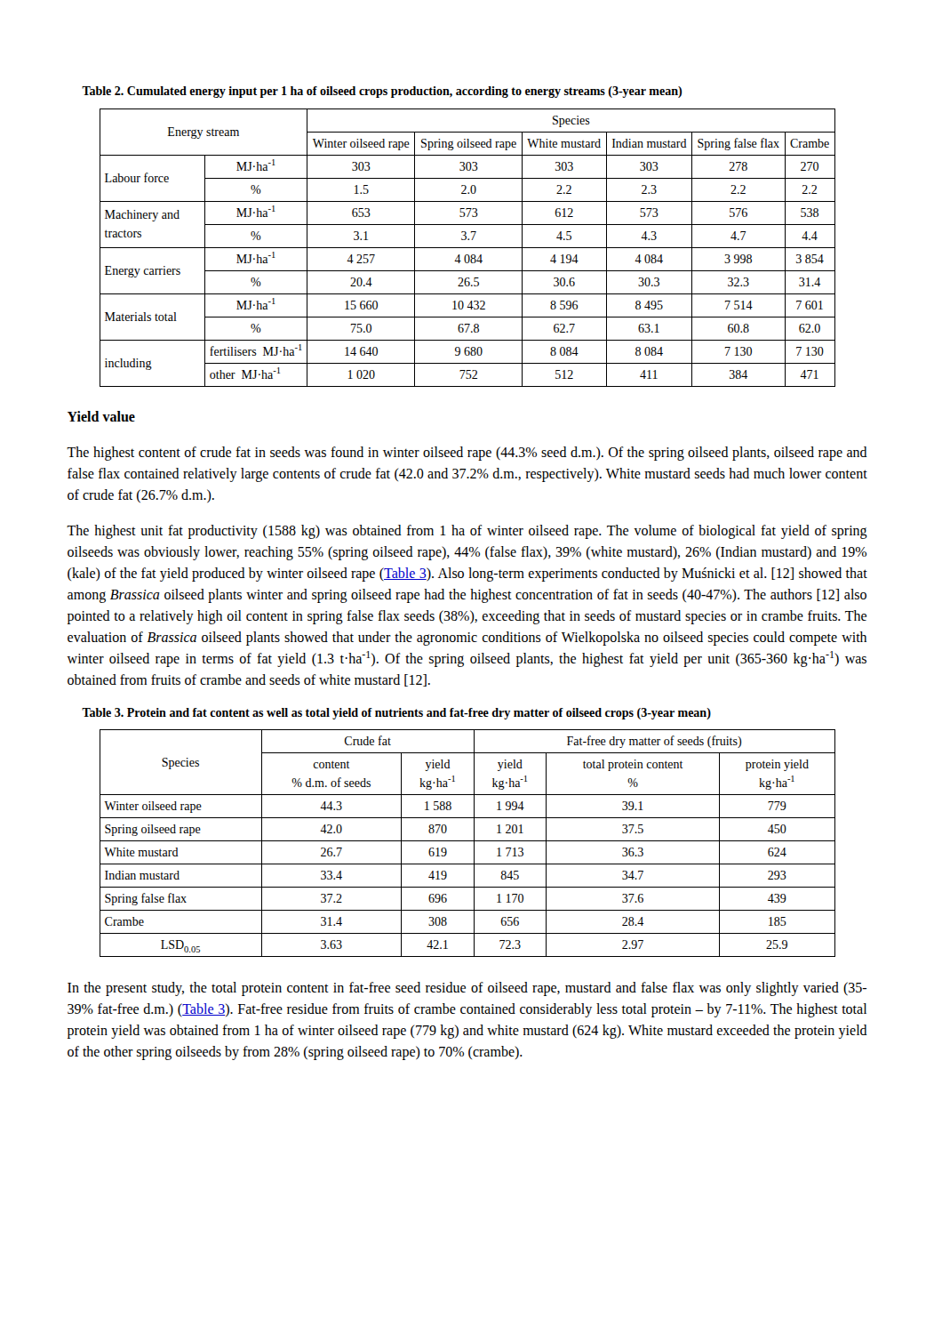Table 2. Cumulated energy input per 1 ha of oilseed crops production, according to energy streams (3-year mean)
| Energy stream | Species |
| --- | --- |
| Winter oilseed rape | Spring oilseed rape | White mustard | Indian mustard | Spring false flax | Crambe |
| Labour force | MJ·ha -1 | 303 | 303 | 303 | 303 | 278 | 270 |
| % | 1.5 | 2.0 | 2.2 | 2.3 | 2.2 | 2.2 |
| Machinery and tractors | MJ·ha -1 | 653 | 573 | 612 | 573 | 576 | 538 |
| % | 3.1 | 3.7 | 4.5 | 4.3 | 4.7 | 4.4 |
| Energy carriers | MJ·ha -1 | 4 257 | 4 084 | 4 194 | 4 084 | 3 998 | 3 854 |
| % | 20.4 | 26.5 | 30.6 | 30.3 | 32.3 | 31.4 |
| Materials total | MJ·ha -1 | 15 660 | 10 432 | 8 596 | 8 495 | 7 514 | 7 601 |
| % | 75.0 | 67.8 | 62.7 | 63.1 | 60.8 | 62.0 |
| including | fertilisers MJ·ha -1 | 14 640 | 9 680 | 8 084 | 8 084 | 7 130 | 7 130 |
| other MJ·ha -1 | 1 020 | 752 | 512 | 411 | 384 | 471 |
Yield value
The highest content of crude fat in seeds was found in winter oilseed rape (44.3% seed d.m.). Of the spring oilseed plants, oilseed rape and false flax contained relatively large contents of crude fat (42.0 and 37.2% d.m., respectively). White mustard seeds had much lower content of crude fat (26.7% d.m.).
The highest unit fat productivity (1588 kg) was obtained from 1 ha of winter oilseed rape. The volume of biological fat yield of spring oilseeds was obviously lower, reaching 55% (spring oilseed rape), 44% (false flax), 39% (white mustard), 26% (Indian mustard) and 19% (kale) of the fat yield produced by winter oilseed rape (Table 3). Also long-term experiments conducted by Muśnicki et al. [12] showed that among Brassica oilseed plants winter and spring oilseed rape had the highest concentration of fat in seeds (40-47%). The authors [12] also pointed to a relatively high oil content in spring false flax seeds (38%), exceeding that in seeds of mustard species or in crambe fruits. The evaluation of Brassica oilseed plants showed that under the agronomic conditions of Wielkopolska no oilseed species could compete with winter oilseed rape in terms of fat yield (1.3 t·ha-1). Of the spring oilseed plants, the highest fat yield per unit (365-360 kg·ha-1) was obtained from fruits of crambe and seeds of white mustard [12].
Table 3. Protein and fat content as well as total yield of nutrients and fat-free dry matter of oilseed crops (3-year mean)
| Species | Crude fat | Fat-free dry matter of seeds (fruits) |
| --- | --- | --- |
| content % d.m. of seeds | yield kg·ha -1 | yield kg·ha -1 | total protein content % | protein yield kg·ha -1 |
| Winter oilseed rape | 44.3 | 1 588 | 1 994 | 39.1 | 779 |
| Spring oilseed rape | 42.0 | 870 | 1 201 | 37.5 | 450 |
| White mustard | 26.7 | 619 | 1 713 | 36.3 | 624 |
| Indian mustard | 33.4 | 419 | 845 | 34.7 | 293 |
| Spring false flax | 37.2 | 696 | 1 170 | 37.6 | 439 |
| Crambe | 31.4 | 308 | 656 | 28.4 | 185 |
| LSD 0.05 | 3.63 | 42.1 | 72.3 | 2.97 | 25.9 |
In the present study, the total protein content in fat-free seed residue of oilseed rape, mustard and false flax was only slightly varied (35-39% fat-free d.m.) (Table 3). Fat-free residue from fruits of crambe contained considerably less total protein – by 7-11%. The highest total protein yield was obtained from 1 ha of winter oilseed rape (779 kg) and white mustard (624 kg). White mustard exceeded the protein yield of the other spring oilseeds by from 28% (spring oilseed rape) to 70% (crambe).